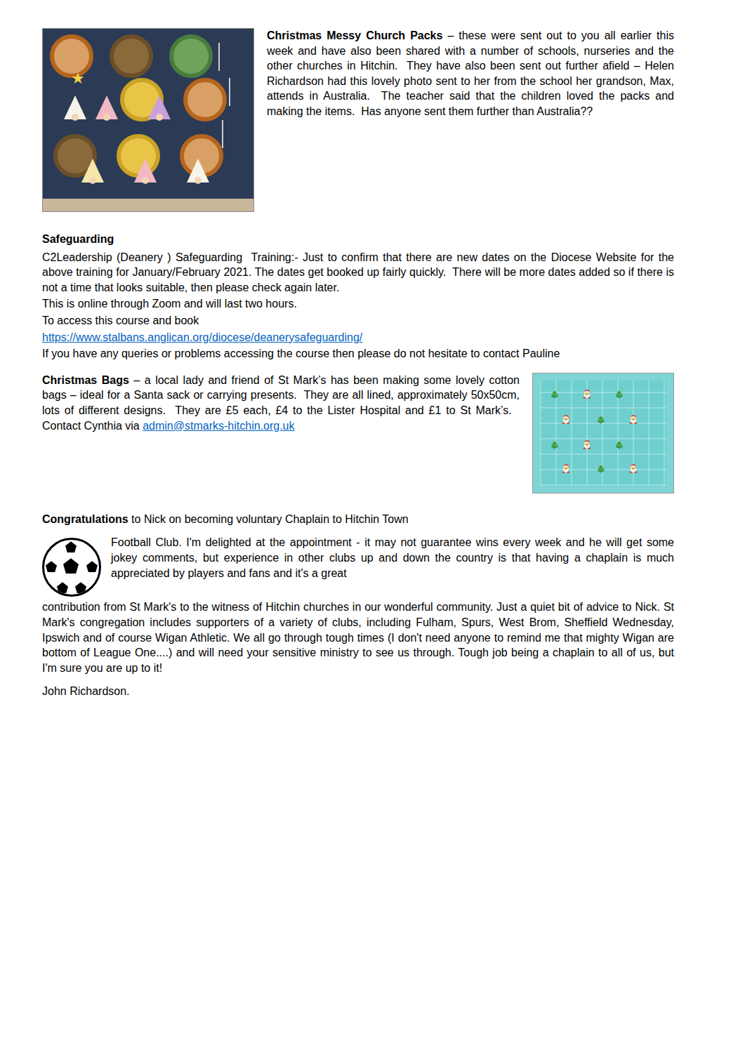★
Christmas Messy Church Packs – these were sent out to you all earlier this week and have also been shared with a number of schools, nurseries and the other churches in Hitchin. They have also been sent out further afield – Helen Richardson had this lovely photo sent to her from the school her grandson, Max, attends in Australia. The teacher said that the children loved the packs and making the items. Has anyone sent them further than Australia??
Safeguarding
C2Leadership (Deanery ) Safeguarding Training:- Just to confirm that there are new dates on the Diocese Website for the above training for January/February 2021. The dates get booked up fairly quickly. There will be more dates added so if there is not a time that looks suitable, then please check again later.
This is online through Zoom and will last two hours.
To access this course and book
https://www.stalbans.anglican.org/diocese/deanerysafeguarding/
If you have any queries or problems accessing the course then please do not hesitate to contact Pauline
🎄 🎅 🎄 🎅 🎄 🎅 🎄 🎅 🎄 🎅 🎄 🎅
Christmas Bags – a local lady and friend of St Mark’s has been making some lovely cotton bags – ideal for a Santa sack or carrying presents. They are all lined, approximately 50x50cm, lots of different designs. They are £5 each, £4 to the Lister Hospital and £1 to St Mark’s. Contact Cynthia via admin@stmarks-hitchin.org.uk
Congratulations to Nick on becoming voluntary Chaplain to Hitchin Town
Football Club. I'm delighted at the appointment - it may not guarantee wins every week and he will get some jokey comments, but experience in other clubs up and down the country is that having a chaplain is much appreciated by players and fans and it's a great
contribution from St Mark's to the witness of Hitchin churches in our wonderful community. Just a quiet bit of advice to Nick. St Mark's congregation includes supporters of a variety of clubs, including Fulham, Spurs, West Brom, Sheffield Wednesday, Ipswich and of course Wigan Athletic. We all go through tough times (I don't need anyone to remind me that mighty Wigan are bottom of League One....) and will need your sensitive ministry to see us through. Tough job being a chaplain to all of us, but I'm sure you are up to it!
John Richardson.